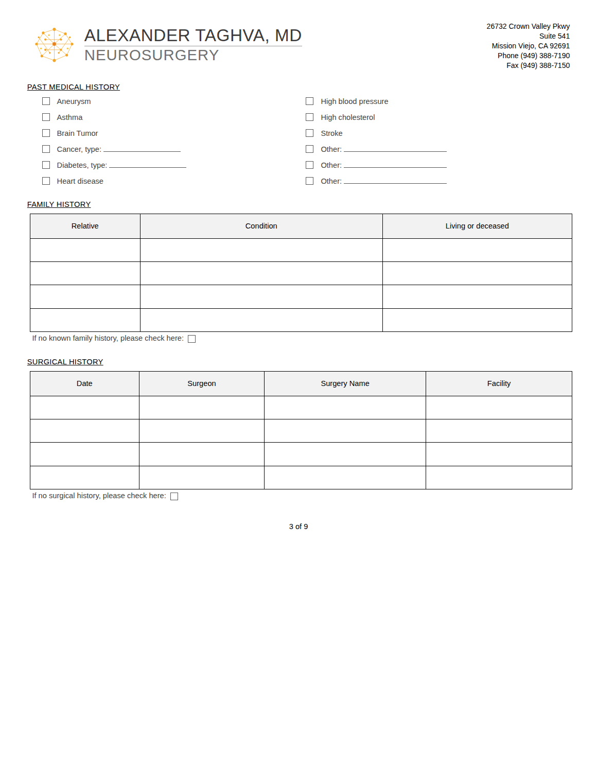ALEXANDER TAGHVA, MD
NEUROSURGERY
26732 Crown Valley Pkwy
Suite 541
Mission Viejo, CA 92691
Phone (949) 388-7190
Fax (949) 388-7150
PAST MEDICAL HISTORY
Aneurysm
High blood pressure
Asthma
High cholesterol
Brain Tumor
Stroke
Cancer, type:
Other:
Diabetes, type:
Other:
Heart disease
Other:
FAMILY HISTORY
| Relative | Condition | Living or deceased |
| --- | --- | --- |
If no known family history, please check here:
SURGICAL HISTORY
| Date | Surgeon | Surgery Name | Facility |
| --- | --- | --- | --- |
If no surgical history, please check here:
3 of 9